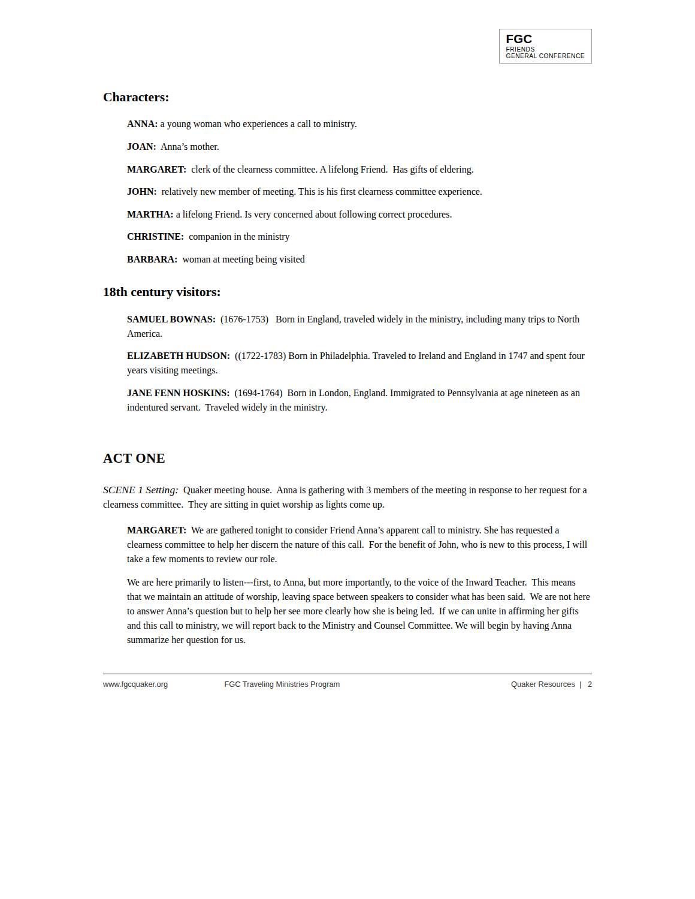FGC FRIENDS
GENERAL CONFERENCE
Characters:
ANNA: a young woman who experiences a call to ministry.
JOAN: Anna’s mother.
MARGARET: clerk of the clearness committee. A lifelong Friend. Has gifts of eldering.
JOHN: relatively new member of meeting. This is his first clearness committee experience.
MARTHA: a lifelong Friend. Is very concerned about following correct procedures.
CHRISTINE: companion in the ministry
BARBARA: woman at meeting being visited
18th century visitors:
SAMUEL BOWNAS: (1676-1753) Born in England, traveled widely in the ministry, including many trips to North America.
ELIZABETH HUDSON: ((1722-1783) Born in Philadelphia. Traveled to Ireland and England in 1747 and spent four years visiting meetings.
JANE FENN HOSKINS: (1694-1764) Born in London, England. Immigrated to Pennsylvania at age nineteen as an indentured servant. Traveled widely in the ministry.
ACT ONE
SCENE 1 Setting: Quaker meeting house. Anna is gathering with 3 members of the meeting in response to her request for a clearness committee. They are sitting in quiet worship as lights come up.
MARGARET: We are gathered tonight to consider Friend Anna’s apparent call to ministry. She has requested a clearness committee to help her discern the nature of this call. For the benefit of John, who is new to this process, I will take a few moments to review our role.
We are here primarily to listen---first, to Anna, but more importantly, to the voice of the Inward Teacher. This means that we maintain an attitude of worship, leaving space between speakers to consider what has been said. We are not here to answer Anna’s question but to help her see more clearly how she is being led. If we can unite in affirming her gifts and this call to ministry, we will report back to the Ministry and Counsel Committee. We will begin by having Anna summarize her question for us.
| www.fgcquaker.org | FGC Traveling Ministries Program | Quaker Resources / 2 |